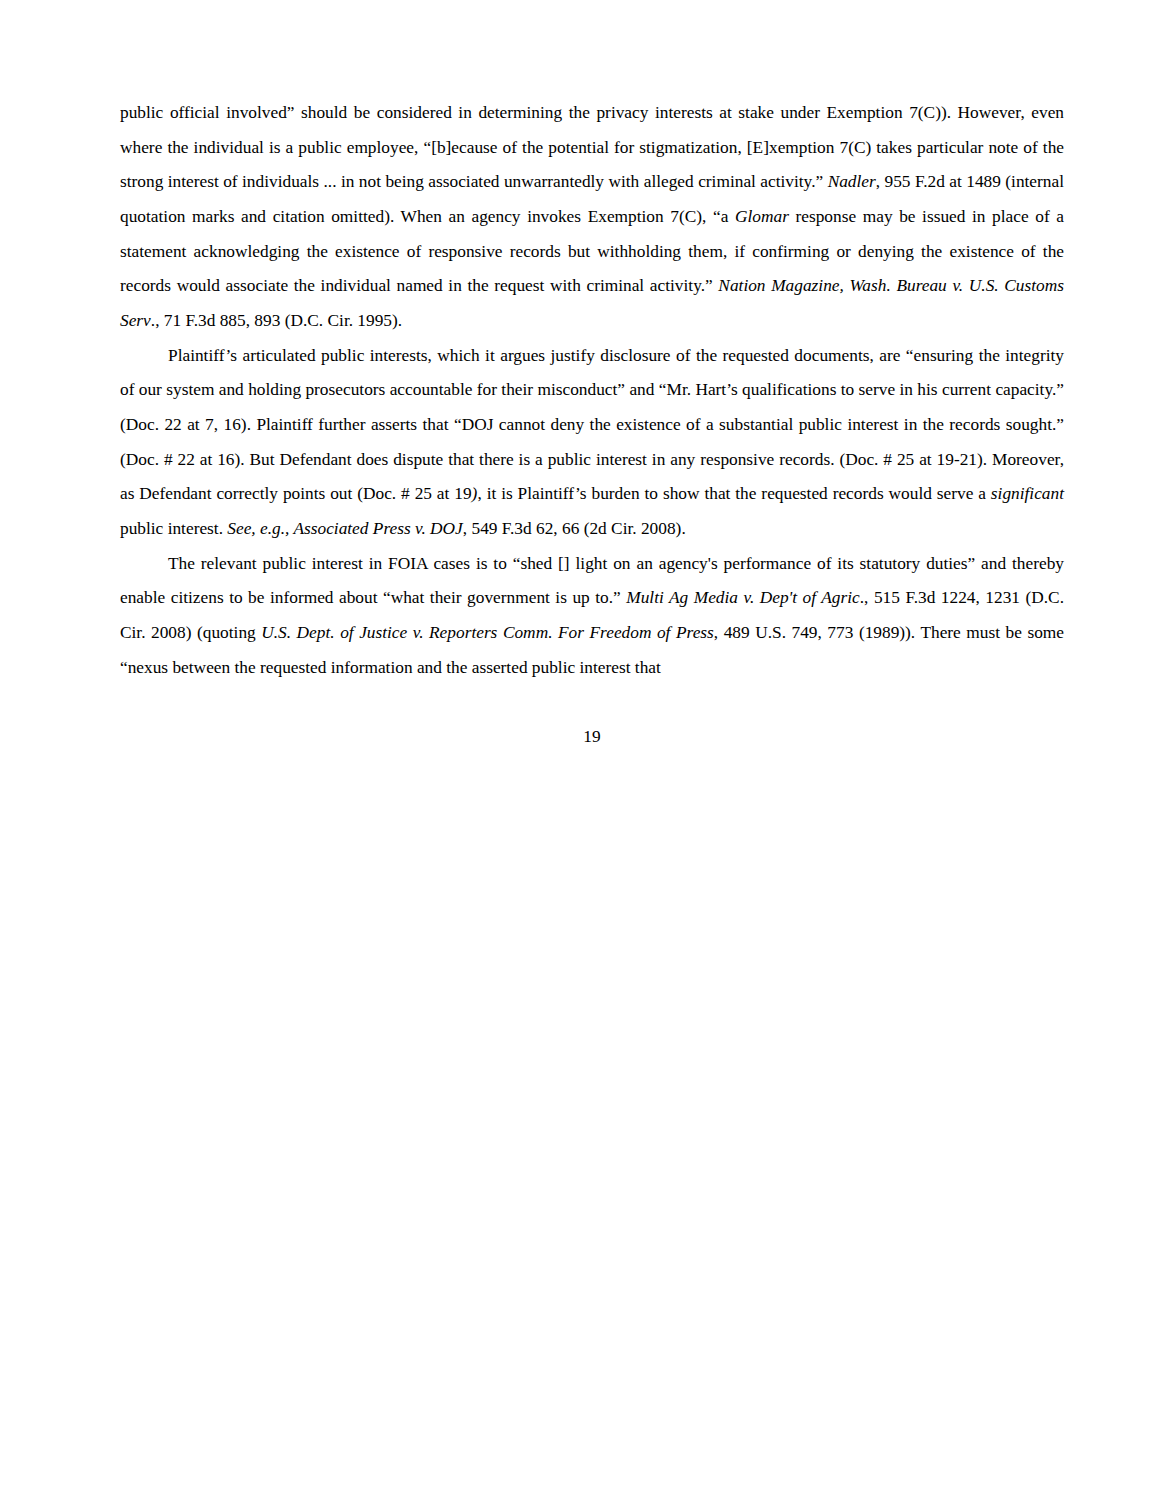public official involved” should be considered in determining the privacy interests at stake under Exemption 7(C)). However, even where the individual is a public employee, “[b]ecause of the potential for stigmatization, [E]xemption 7(C) takes particular note of the strong interest of individuals ... in not being associated unwarrantedly with alleged criminal activity.” Nadler, 955 F.2d at 1489 (internal quotation marks and citation omitted). When an agency invokes Exemption 7(C), “a Glomar response may be issued in place of a statement acknowledging the existence of responsive records but withholding them, if confirming or denying the existence of the records would associate the individual named in the request with criminal activity.” Nation Magazine, Wash. Bureau v. U.S. Customs Serv., 71 F.3d 885, 893 (D.C. Cir. 1995).
Plaintiff’s articulated public interests, which it argues justify disclosure of the requested documents, are “ensuring the integrity of our system and holding prosecutors accountable for their misconduct” and “Mr. Hart’s qualifications to serve in his current capacity.” (Doc. 22 at 7, 16). Plaintiff further asserts that “DOJ cannot deny the existence of a substantial public interest in the records sought.” (Doc. # 22 at 16). But Defendant does dispute that there is a public interest in any responsive records. (Doc. # 25 at 19-21). Moreover, as Defendant correctly points out (Doc. # 25 at 19), it is Plaintiff’s burden to show that the requested records would serve a significant public interest. See, e.g., Associated Press v. DOJ, 549 F.3d 62, 66 (2d Cir. 2008).
The relevant public interest in FOIA cases is to “shed [] light on an agency's performance of its statutory duties” and thereby enable citizens to be informed about “what their government is up to.” Multi Ag Media v. Dep't of Agric., 515 F.3d 1224, 1231 (D.C. Cir. 2008) (quoting U.S. Dept. of Justice v. Reporters Comm. For Freedom of Press, 489 U.S. 749, 773 (1989)). There must be some “nexus between the requested information and the asserted public interest that
19